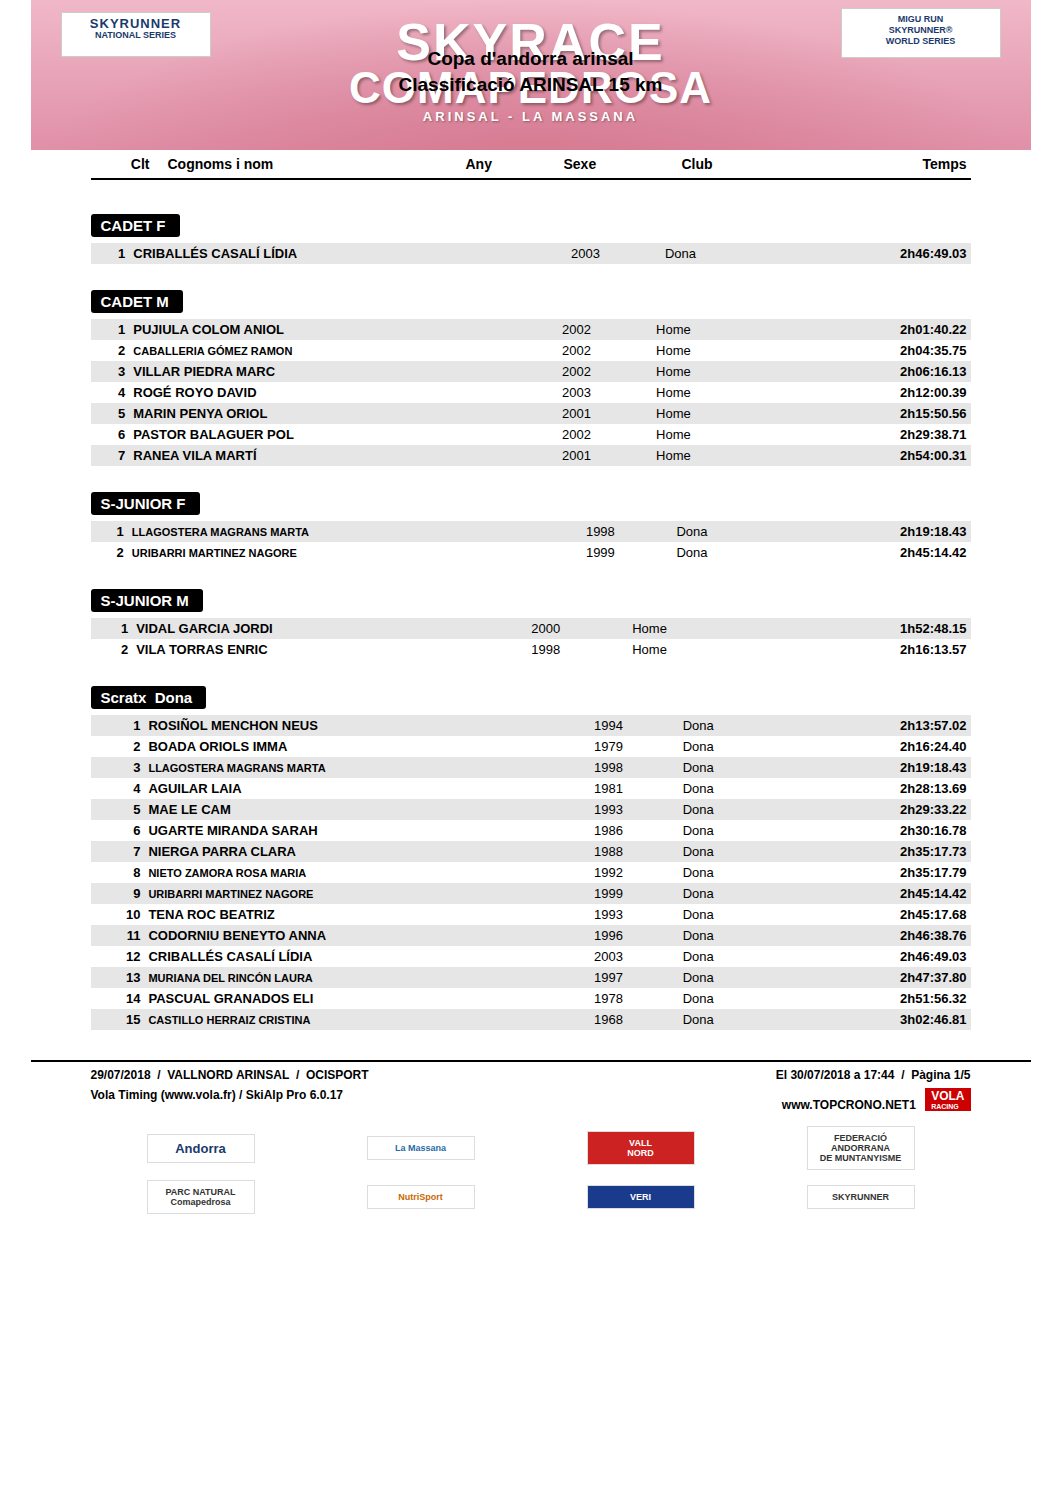SKYRUNNER
NATIONAL SERIES
MIGU RUN
SKYRUNNER®
WORLD SERIES
SKYRACE
COMAPEDROSA
ARINSAL - LA MASSANA
Copa d'andorra arinsal
Classificació ARINSAL 15 km
| Clt | Cognoms i nom | Any | Sexe | Club | Temps |
| --- | --- | --- | --- | --- | --- |
CADET F
| 1 | CRIBALLÉS CASALÍ LÍDIA | 2003 | Dona | | 2h46:49.03 |
CADET M
| 1 | PUJIULA COLOM ANIOL | 2002 | Home | | 2h01:40.22 |
| 2 | CABALLERIA GÓMEZ RAMON | 2002 | Home | | 2h04:35.75 |
| 3 | VILLAR PIEDRA MARC | 2002 | Home | | 2h06:16.13 |
| 4 | ROGÉ ROYO DAVID | 2003 | Home | | 2h12:00.39 |
| 5 | MARIN PENYA ORIOL | 2001 | Home | | 2h15:50.56 |
| 6 | PASTOR BALAGUER POL | 2002 | Home | | 2h29:38.71 |
| 7 | RANEA VILA MARTÍ | 2001 | Home | | 2h54:00.31 |
S-JUNIOR F
| 1 | LLAGOSTERA MAGRANS MARTA | 1998 | Dona | | 2h19:18.43 |
| 2 | URIBARRI MARTINEZ NAGORE | 1999 | Dona | | 2h45:14.42 |
S-JUNIOR M
| 1 | VIDAL GARCIA JORDI | 2000 | Home | | 1h52:48.15 |
| 2 | VILA TORRAS ENRIC | 1998 | Home | | 2h16:13.57 |
Scratx Dona
| 1 | ROSIÑOL MENCHON NEUS | 1994 | Dona | | 2h13:57.02 |
| 2 | BOADA ORIOLS IMMA | 1979 | Dona | | 2h16:24.40 |
| 3 | LLAGOSTERA MAGRANS MARTA | 1998 | Dona | | 2h19:18.43 |
| 4 | AGUILAR LAIA | 1981 | Dona | | 2h28:13.69 |
| 5 | MAE LE CAM | 1993 | Dona | | 2h29:33.22 |
| 6 | UGARTE MIRANDA SARAH | 1986 | Dona | | 2h30:16.78 |
| 7 | NIERGA PARRA CLARA | 1988 | Dona | | 2h35:17.73 |
| 8 | NIETO ZAMORA ROSA MARIA | 1992 | Dona | | 2h35:17.79 |
| 9 | URIBARRI MARTINEZ NAGORE | 1999 | Dona | | 2h45:14.42 |
| 10 | TENA ROC BEATRIZ | 1993 | Dona | | 2h45:17.68 |
| 11 | CODORNIU BENEYTO ANNA | 1996 | Dona | | 2h46:38.76 |
| 12 | CRIBALLÉS CASALÍ LÍDIA | 2003 | Dona | | 2h46:49.03 |
| 13 | MURIANA DEL RINCÓN LAURA | 1997 | Dona | | 2h47:37.80 |
| 14 | PASCUAL GRANADOS ELI | 1978 | Dona | | 2h51:56.32 |
| 15 | CASTILLO HERRAIZ CRISTINA | 1968 | Dona | | 3h02:46.81 |
29/07/2018 / VALLNORD ARINSAL / OCISPORT
El 30/07/2018 a 17:44 / Pàgina 1/5
Vola Timing (www.vola.fr) / SkiAlp Pro 6.0.17
www.TOPCRONO.NET1 VOLARACING
Andorra
La Massana
VALL
NORD
FEDERACIÓ
ANDORRANA
DE MUNTANYISME
PARC NATURAL
Comapedrosa
NutriSport
VERI
SKYRUNNER